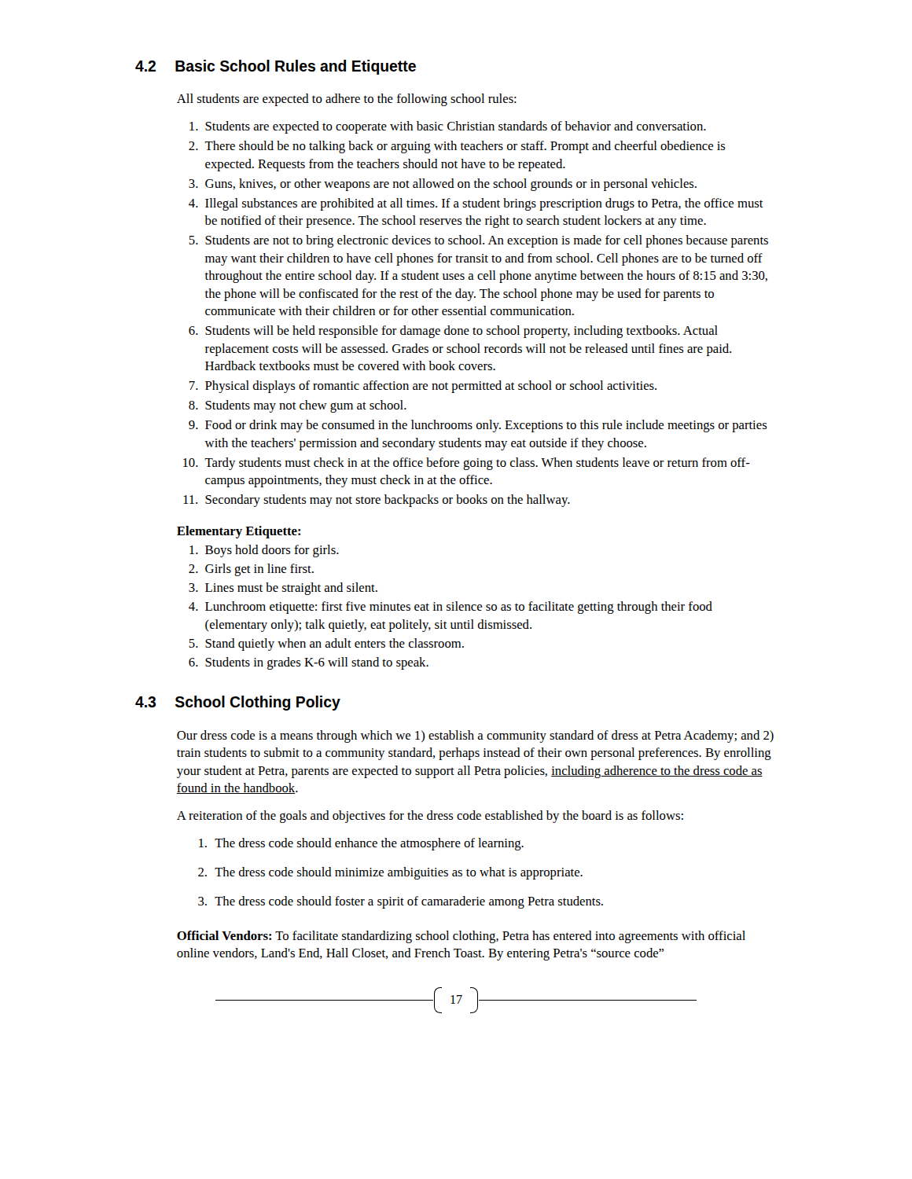4.2 Basic School Rules and Etiquette
All students are expected to adhere to the following school rules:
Students are expected to cooperate with basic Christian standards of behavior and conversation.
There should be no talking back or arguing with teachers or staff. Prompt and cheerful obedience is expected. Requests from the teachers should not have to be repeated.
Guns, knives, or other weapons are not allowed on the school grounds or in personal vehicles.
Illegal substances are prohibited at all times. If a student brings prescription drugs to Petra, the office must be notified of their presence. The school reserves the right to search student lockers at any time.
Students are not to bring electronic devices to school. An exception is made for cell phones because parents may want their children to have cell phones for transit to and from school. Cell phones are to be turned off throughout the entire school day. If a student uses a cell phone anytime between the hours of 8:15 and 3:30, the phone will be confiscated for the rest of the day. The school phone may be used for parents to communicate with their children or for other essential communication.
Students will be held responsible for damage done to school property, including textbooks. Actual replacement costs will be assessed. Grades or school records will not be released until fines are paid. Hardback textbooks must be covered with book covers.
Physical displays of romantic affection are not permitted at school or school activities.
Students may not chew gum at school.
Food or drink may be consumed in the lunchrooms only. Exceptions to this rule include meetings or parties with the teachers' permission and secondary students may eat outside if they choose.
Tardy students must check in at the office before going to class. When students leave or return from off-campus appointments, they must check in at the office.
Secondary students may not store backpacks or books on the hallway.
Elementary Etiquette:
Boys hold doors for girls.
Girls get in line first.
Lines must be straight and silent.
Lunchroom etiquette: first five minutes eat in silence so as to facilitate getting through their food (elementary only); talk quietly, eat politely, sit until dismissed.
Stand quietly when an adult enters the classroom.
Students in grades K-6 will stand to speak.
4.3 School Clothing Policy
Our dress code is a means through which we 1) establish a community standard of dress at Petra Academy; and 2) train students to submit to a community standard, perhaps instead of their own personal preferences. By enrolling your student at Petra, parents are expected to support all Petra policies, including adherence to the dress code as found in the handbook.
A reiteration of the goals and objectives for the dress code established by the board is as follows:
The dress code should enhance the atmosphere of learning.
The dress code should minimize ambiguities as to what is appropriate.
The dress code should foster a spirit of camaraderie among Petra students.
Official Vendors: To facilitate standardizing school clothing, Petra has entered into agreements with official online vendors, Land's End, Hall Closet, and French Toast. By entering Petra's “source code”
17